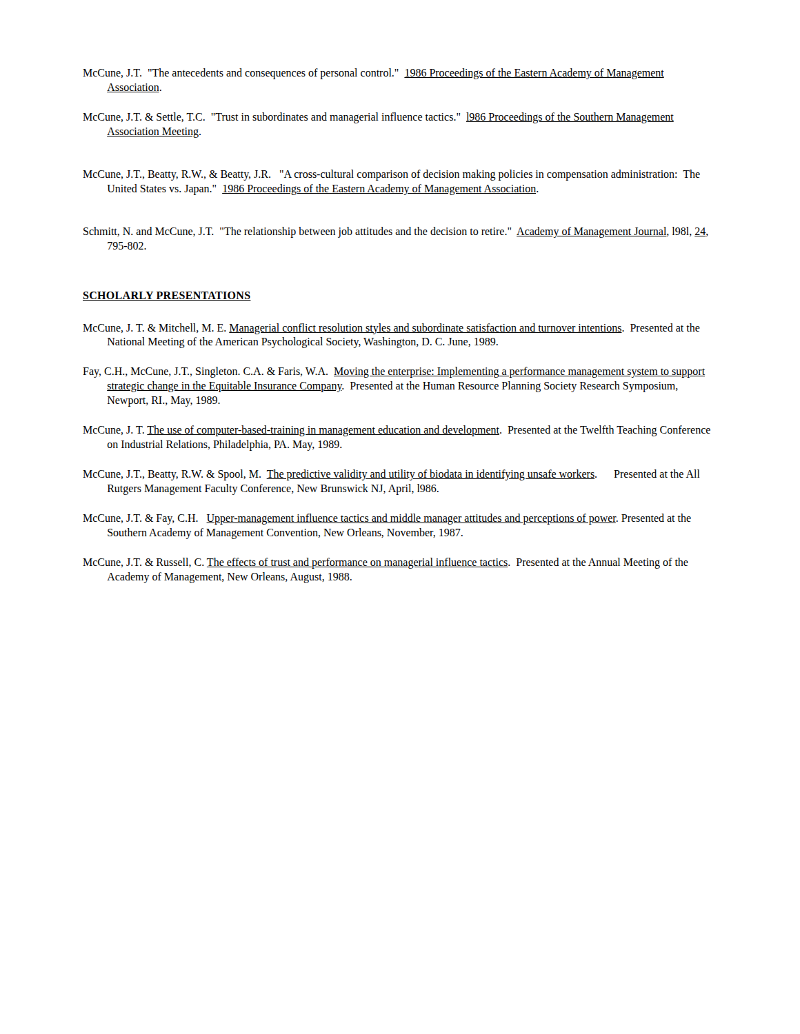McCune, J.T. "The antecedents and consequences of personal control." 1986 Proceedings of the Eastern Academy of Management Association.
McCune, J.T. & Settle, T.C. "Trust in subordinates and managerial influence tactics." l986 Proceedings of the Southern Management Association Meeting.
McCune, J.T., Beatty, R.W., & Beatty, J.R. "A cross-cultural comparison of decision making policies in compensation administration: The United States vs. Japan." 1986 Proceedings of the Eastern Academy of Management Association.
Schmitt, N. and McCune, J.T. "The relationship between job attitudes and the decision to retire." Academy of Management Journal, l98l, 24, 795-802.
SCHOLARLY PRESENTATIONS
McCune, J. T. & Mitchell, M. E. Managerial conflict resolution styles and subordinate satisfaction and turnover intentions. Presented at the National Meeting of the American Psychological Society, Washington, D. C. June, 1989.
Fay, C.H., McCune, J.T., Singleton. C.A. & Faris, W.A. Moving the enterprise: Implementing a performance management system to support strategic change in the Equitable Insurance Company. Presented at the Human Resource Planning Society Research Symposium, Newport, RI., May, 1989.
McCune, J. T. The use of computer-based-training in management education and development. Presented at the Twelfth Teaching Conference on Industrial Relations, Philadelphia, PA. May, 1989.
McCune, J.T., Beatty, R.W. & Spool, M. The predictive validity and utility of biodata in identifying unsafe workers. Presented at the All Rutgers Management Faculty Conference, New Brunswick NJ, April, l986.
McCune, J.T. & Fay, C.H. Upper-management influence tactics and middle manager attitudes and perceptions of power. Presented at the Southern Academy of Management Convention, New Orleans, November, 1987.
McCune, J.T. & Russell, C. The effects of trust and performance on managerial influence tactics. Presented at the Annual Meeting of the Academy of Management, New Orleans, August, 1988.